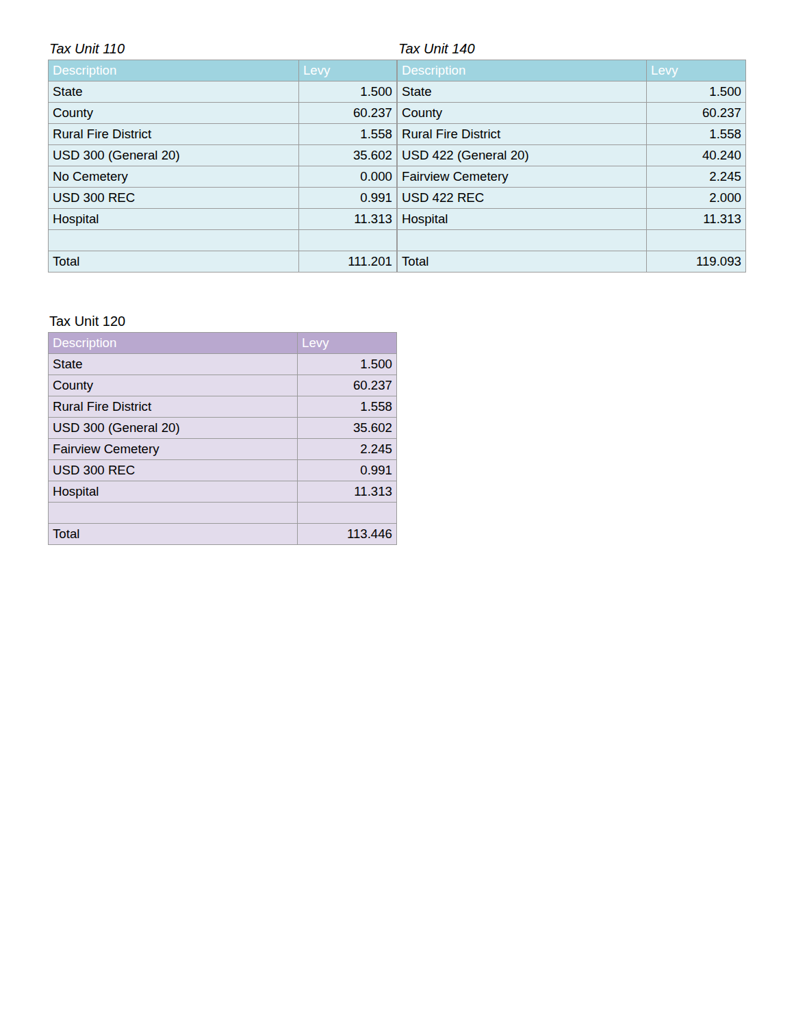| Tax Unit 110 / Description / Levy / / --- / --- / / State / 1.500 / / County / 60.237 / / Rural Fire District / 1.558 / / USD 300 (General 20) / 35.602 / / No Cemetery / 0.000 / / USD 300 REC / 0.991 / / Hospital / 11.313 / / Total / 111.201 / | Tax Unit 140 / Description / Levy / / --- / --- / / State / 1.500 / / County / 60.237 / / Rural Fire District / 1.558 / / USD 422 (General 20) / 40.240 / / Fairview Cemetery / 2.245 / / USD 422 REC / 2.000 / / Hospital / 11.313 / / Total / 119.093 / |
| Tax Unit 120 / Description / Levy / / --- / --- / / State / 1.500 / / County / 60.237 / / Rural Fire District / 1.558 / / USD 300 (General 20) / 35.602 / / Fairview Cemetery / 2.245 / / USD 300 REC / 0.991 / / Hospital / 11.313 / / Total / 113.446 / | |